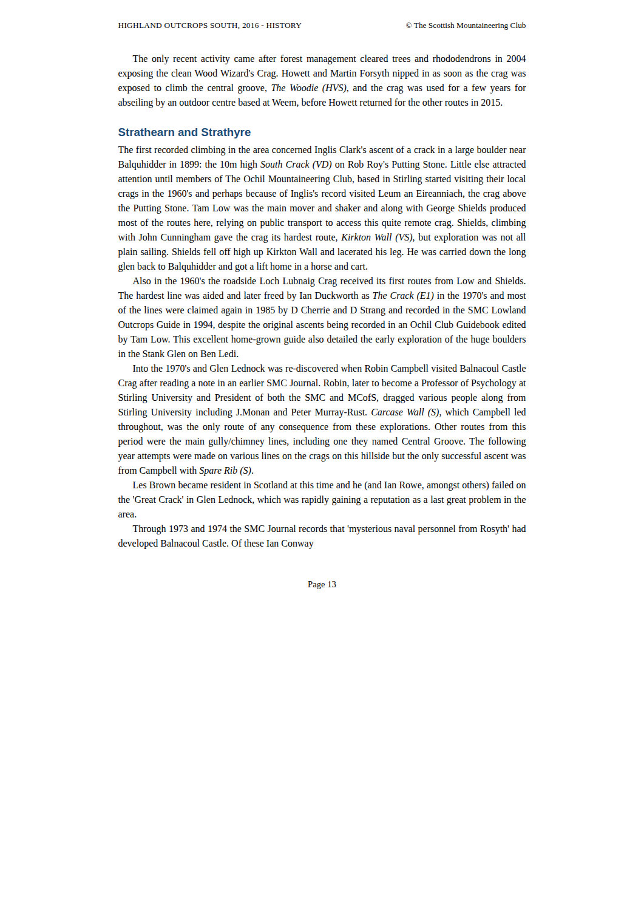HIGHLAND OUTCROPS SOUTH, 2016 - HISTORY © The Scottish Mountaineering Club
The only recent activity came after forest management cleared trees and rhododendrons in 2004 exposing the clean Wood Wizard's Crag. Howett and Martin Forsyth nipped in as soon as the crag was exposed to climb the central groove, The Woodie (HVS), and the crag was used for a few years for abseiling by an outdoor centre based at Weem, before Howett returned for the other routes in 2015.
Strathearn and Strathyre
The first recorded climbing in the area concerned Inglis Clark's ascent of a crack in a large boulder near Balquhidder in 1899: the 10m high South Crack (VD) on Rob Roy's Putting Stone. Little else attracted attention until members of The Ochil Mountaineering Club, based in Stirling started visiting their local crags in the 1960's and perhaps because of Inglis's record visited Leum an Eireanniach, the crag above the Putting Stone. Tam Low was the main mover and shaker and along with George Shields produced most of the routes here, relying on public transport to access this quite remote crag. Shields, climbing with John Cunningham gave the crag its hardest route, Kirkton Wall (VS), but exploration was not all plain sailing. Shields fell off high up Kirkton Wall and lacerated his leg. He was carried down the long glen back to Balquhidder and got a lift home in a horse and cart.
Also in the 1960's the roadside Loch Lubnaig Crag received its first routes from Low and Shields. The hardest line was aided and later freed by Ian Duckworth as The Crack (E1) in the 1970's and most of the lines were claimed again in 1985 by D Cherrie and D Strang and recorded in the SMC Lowland Outcrops Guide in 1994, despite the original ascents being recorded in an Ochil Club Guidebook edited by Tam Low. This excellent home-grown guide also detailed the early exploration of the huge boulders in the Stank Glen on Ben Ledi.
Into the 1970's and Glen Lednock was re-discovered when Robin Campbell visited Balnacoul Castle Crag after reading a note in an earlier SMC Journal. Robin, later to become a Professor of Psychology at Stirling University and President of both the SMC and MCofS, dragged various people along from Stirling University including J.Monan and Peter Murray-Rust. Carcase Wall (S), which Campbell led throughout, was the only route of any consequence from these explorations. Other routes from this period were the main gully/chimney lines, including one they named Central Groove. The following year attempts were made on various lines on the crags on this hillside but the only successful ascent was from Campbell with Spare Rib (S).
Les Brown became resident in Scotland at this time and he (and Ian Rowe, amongst others) failed on the 'Great Crack' in Glen Lednock, which was rapidly gaining a reputation as a last great problem in the area.
Through 1973 and 1974 the SMC Journal records that 'mysterious naval personnel from Rosyth' had developed Balnacoul Castle. Of these Ian Conway
Page 13